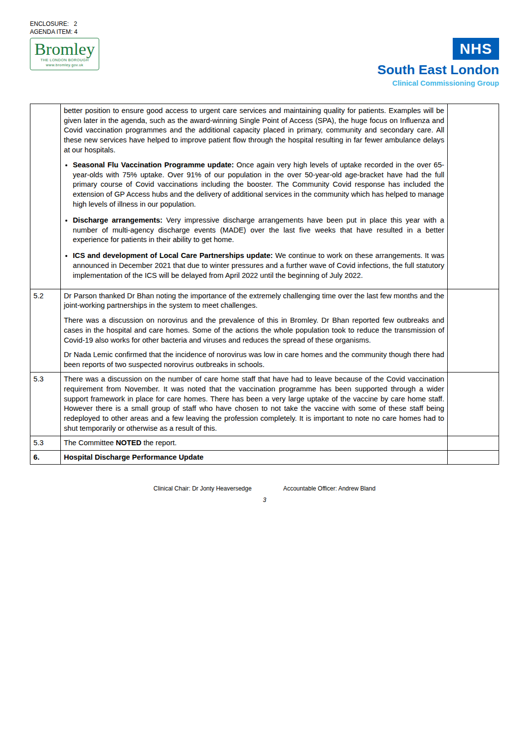ENCLOSURE: 2
AGENDA ITEM: 4
Bromley
THE LONDON BOROUGH
www.bromley.gov.uk
NHS
South East London
Clinical Commissioning Group
| | better position to ensure good access to urgent care services and maintaining quality for patients. Examples will be given later in the agenda, such as the award-winning Single Point of Access (SPA), the huge focus on Influenza and Covid vaccination programmes and the additional capacity placed in primary, community and secondary care. All these new services have helped to improve patient flow through the hospital resulting in far fewer ambulance delays at our hospitals. Seasonal Flu Vaccination Programme update: Once again very high levels of uptake recorded in the over 65-year-olds with 75% uptake. Over 91% of our population in the over 50-year-old age-bracket have had the full primary course of Covid vaccinations including the booster. The Community Covid response has included the extension of GP Access hubs and the delivery of additional services in the community which has helped to manage high levels of illness in our population. Discharge arrangements: Very impressive discharge arrangements have been put in place this year with a number of multi-agency discharge events (MADE) over the last five weeks that have resulted in a better experience for patients in their ability to get home. ICS and development of Local Care Partnerships update: We continue to work on these arrangements. It was announced in December 2021 that due to winter pressures and a further wave of Covid infections, the full statutory implementation of the ICS will be delayed from April 2022 until the beginning of July 2022. | |
| 5.2 | Dr Parson thanked Dr Bhan noting the importance of the extremely challenging time over the last few months and the joint-working partnerships in the system to meet challenges. There was a discussion on norovirus and the prevalence of this in Bromley. Dr Bhan reported few outbreaks and cases in the hospital and care homes. Some of the actions the whole population took to reduce the transmission of Covid-19 also works for other bacteria and viruses and reduces the spread of these organisms. Dr Nada Lemic confirmed that the incidence of norovirus was low in care homes and the community though there had been reports of two suspected norovirus outbreaks in schools. | |
| 5.3 | There was a discussion on the number of care home staff that have had to leave because of the Covid vaccination requirement from November. It was noted that the vaccination programme has been supported through a wider support framework in place for care homes. There has been a very large uptake of the vaccine by care home staff. However there is a small group of staff who have chosen to not take the vaccine with some of these staff being redeployed to other areas and a few leaving the profession completely. It is important to note no care homes had to shut temporarily or otherwise as a result of this. | |
| 5.3 | The Committee NOTED the report. | |
| 6. | Hospital Discharge Performance Update | |
Clinical Chair: Dr Jonty Heaversedge Accountable Officer: Andrew Bland
3